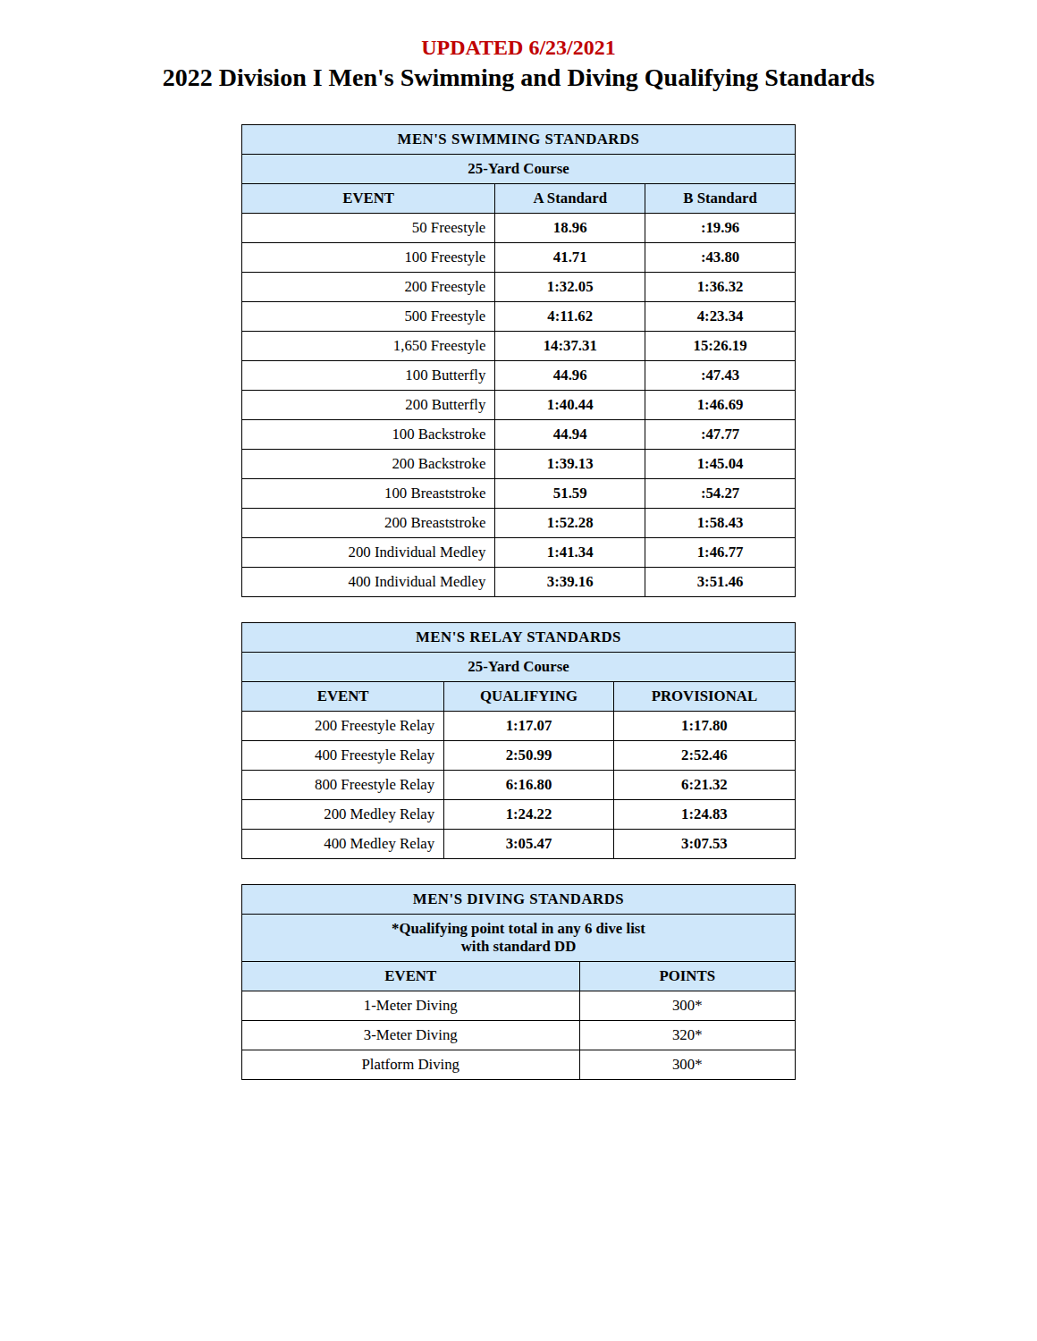UPDATED 6/23/2021
2022 Division I Men's Swimming and Diving Qualifying Standards
| MEN'S SWIMMING STANDARDS |
| --- |
| 25-Yard Course |
| EVENT | A Standard | B Standard |
| 50 Freestyle | 18.96 | :19.96 |
| 100 Freestyle | 41.71 | :43.80 |
| 200 Freestyle | 1:32.05 | 1:36.32 |
| 500 Freestyle | 4:11.62 | 4:23.34 |
| 1,650 Freestyle | 14:37.31 | 15:26.19 |
| 100 Butterfly | 44.96 | :47.43 |
| 200 Butterfly | 1:40.44 | 1:46.69 |
| 100 Backstroke | 44.94 | :47.77 |
| 200 Backstroke | 1:39.13 | 1:45.04 |
| 100 Breaststroke | 51.59 | :54.27 |
| 200 Breaststroke | 1:52.28 | 1:58.43 |
| 200 Individual Medley | 1:41.34 | 1:46.77 |
| 400 Individual Medley | 3:39.16 | 3:51.46 |
| MEN'S RELAY STANDARDS |
| --- |
| 25-Yard Course |
| EVENT | QUALIFYING | PROVISIONAL |
| 200 Freestyle Relay | 1:17.07 | 1:17.80 |
| 400 Freestyle Relay | 2:50.99 | 2:52.46 |
| 800 Freestyle Relay | 6:16.80 | 6:21.32 |
| 200 Medley Relay | 1:24.22 | 1:24.83 |
| 400 Medley Relay | 3:05.47 | 3:07.53 |
| MEN'S DIVING STANDARDS |
| --- |
| *Qualifying point total in any 6 dive list with standard DD |
| EVENT | POINTS |
| 1-Meter Diving | 300* |
| 3-Meter Diving | 320* |
| Platform Diving | 300* |